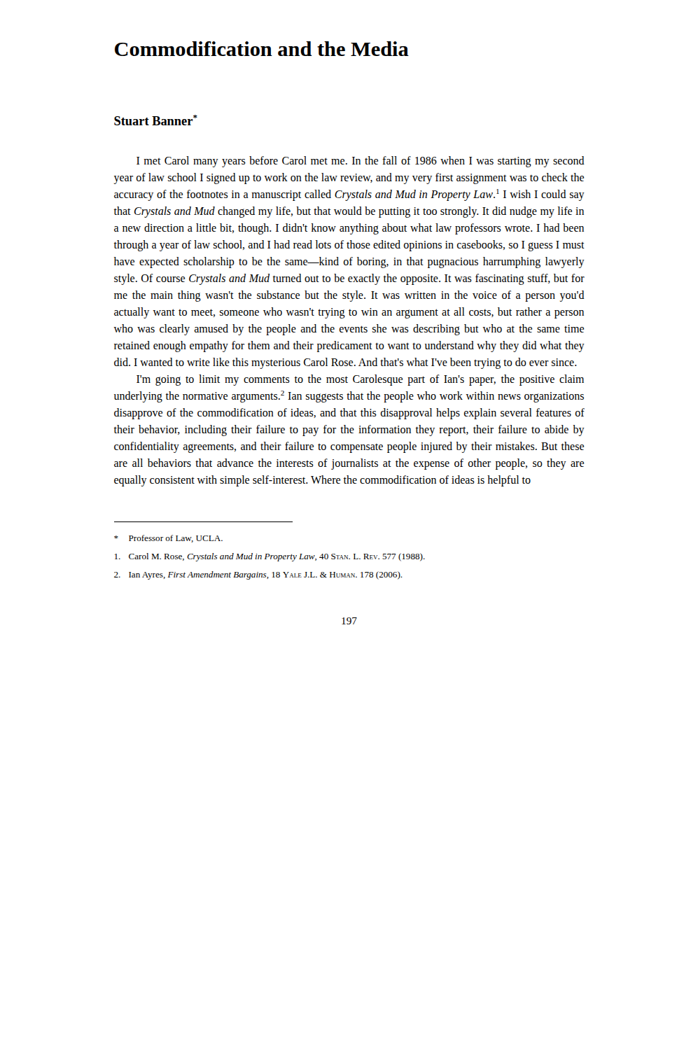Commodification and the Media
Stuart Banner*
I met Carol many years before Carol met me. In the fall of 1986 when I was starting my second year of law school I signed up to work on the law review, and my very first assignment was to check the accuracy of the footnotes in a manuscript called Crystals and Mud in Property Law.1 I wish I could say that Crystals and Mud changed my life, but that would be putting it too strongly. It did nudge my life in a new direction a little bit, though. I didn't know anything about what law professors wrote. I had been through a year of law school, and I had read lots of those edited opinions in casebooks, so I guess I must have expected scholarship to be the same—kind of boring, in that pugnacious harrumphing lawyerly style. Of course Crystals and Mud turned out to be exactly the opposite. It was fascinating stuff, but for me the main thing wasn't the substance but the style. It was written in the voice of a person you'd actually want to meet, someone who wasn't trying to win an argument at all costs, but rather a person who was clearly amused by the people and the events she was describing but who at the same time retained enough empathy for them and their predicament to want to understand why they did what they did. I wanted to write like this mysterious Carol Rose. And that's what I've been trying to do ever since.
I'm going to limit my comments to the most Carolesque part of Ian's paper, the positive claim underlying the normative arguments.2 Ian suggests that the people who work within news organizations disapprove of the commodification of ideas, and that this disapproval helps explain several features of their behavior, including their failure to pay for the information they report, their failure to abide by confidentiality agreements, and their failure to compensate people injured by their mistakes. But these are all behaviors that advance the interests of journalists at the expense of other people, so they are equally consistent with simple self-interest. Where the commodification of ideas is helpful to
*Professor of Law, UCLA.
1. Carol M. Rose, Crystals and Mud in Property Law, 40 Stan. L. Rev. 577 (1988).
2. Ian Ayres, First Amendment Bargains, 18 Yale J.L. & Human. 178 (2006).
197